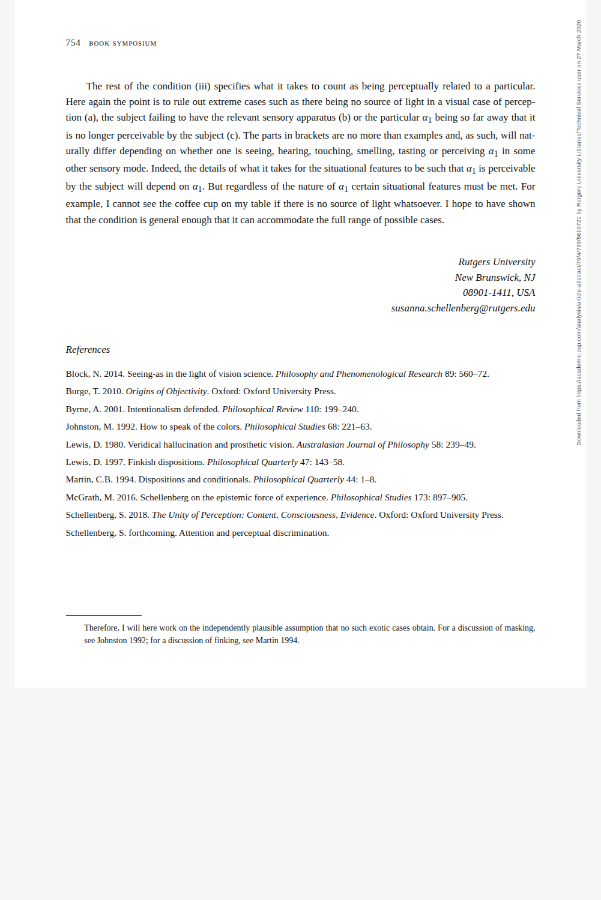Downloaded from https://academic.oup.com/analysis/article-abstract/79/4/739/5610721 by Rutgers University Libraries/Technical Services user on 27 March 2020
754book symposium
The rest of the condition (iii) specifies what it takes to count as being perceptually related to a particular. Here again the point is to rule out extreme cases such as there being no source of light in a visual case of perception (a), the subject failing to have the relevant sensory apparatus (b) or the particular α1 being so far away that it is no longer perceivable by the subject (c). The parts in brackets are no more than examples and, as such, will naturally differ depending on whether one is seeing, hearing, touching, smelling, tasting or perceiving α1 in some other sensory mode. Indeed, the details of what it takes for the situational features to be such that α1 is perceivable by the subject will depend on α1. But regardless of the nature of α1 certain situational features must be met. For example, I cannot see the coffee cup on my table if there is no source of light whatsoever. I hope to have shown that the condition is general enough that it can accommodate the full range of possible cases.
Rutgers University
New Brunswick, NJ
08901-1411, USA
susanna.schellenberg@rutgers.edu
References
Block, N. 2014. Seeing-as in the light of vision science. Philosophy and Phenomenological Research 89: 560–72.
Burge, T. 2010. Origins of Objectivity. Oxford: Oxford University Press.
Byrne, A. 2001. Intentionalism defended. Philosophical Review 110: 199–240.
Johnston, M. 1992. How to speak of the colors. Philosophical Studies 68: 221–63.
Lewis, D. 1980. Veridical hallucination and prosthetic vision. Australasian Journal of Philosophy 58: 239–49.
Lewis, D. 1997. Finkish dispositions. Philosophical Quarterly 47: 143–58.
Martin, C.B. 1994. Dispositions and conditionals. Philosophical Quarterly 44: 1–8.
McGrath, M. 2016. Schellenberg on the epistemic force of experience. Philosophical Studies 173: 897–905.
Schellenberg, S. 2018. The Unity of Perception: Content, Consciousness, Evidence. Oxford: Oxford University Press.
Schellenberg, S. forthcoming. Attention and perceptual discrimination.
Therefore, I will here work on the independently plausible assumption that no such exotic cases obtain. For a discussion of masking, see Johnston 1992; for a discussion of finking, see Martin 1994.